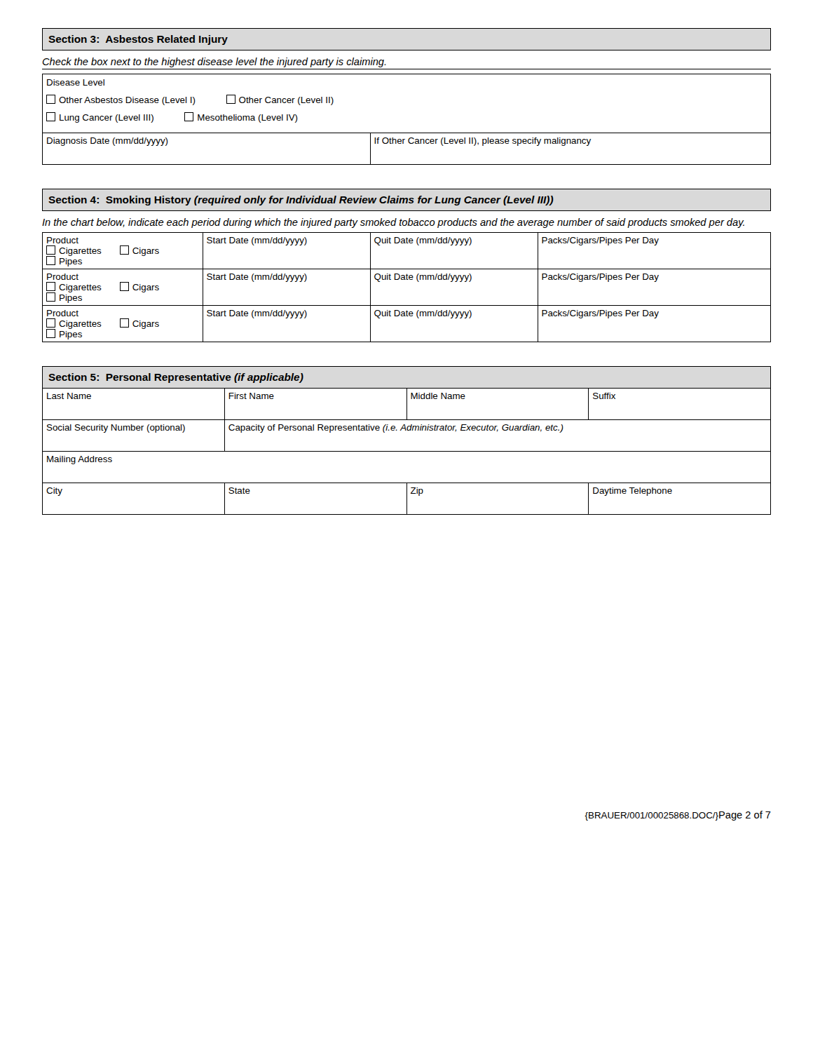Section 3: Asbestos Related Injury
Check the box next to the highest disease level the injured party is claiming.
| Disease Level Other Asbestos Disease (Level I) Other Cancer (Level II) Lung Cancer (Level III) Mesothelioma (Level IV) |
| Diagnosis Date (mm/dd/yyyy) | If Other Cancer (Level II), please specify malignancy |
Section 4: Smoking History (required only for Individual Review Claims for Lung Cancer (Level III))
In the chart below, indicate each period during which the injured party smoked tobacco products and the average number of said products smoked per day.
| Product Cigarettes Cigars Pipes | Start Date (mm/dd/yyyy) | Quit Date (mm/dd/yyyy) | Packs/Cigars/Pipes Per Day |
| Product Cigarettes Cigars Pipes | Start Date (mm/dd/yyyy) | Quit Date (mm/dd/yyyy) | Packs/Cigars/Pipes Per Day |
| Product Cigarettes Cigars Pipes | Start Date (mm/dd/yyyy) | Quit Date (mm/dd/yyyy) | Packs/Cigars/Pipes Per Day |
| Section 5: Personal Representative (if applicable) |
| Last Name | First Name | Middle Name | Suffix |
| Social Security Number (optional) | Capacity of Personal Representative (i.e. Administrator, Executor, Guardian, etc.) |
| Mailing Address |
| City | State | Zip | Daytime Telephone |
{BRAUER/001/00025868.DOC/}Page 2 of 7